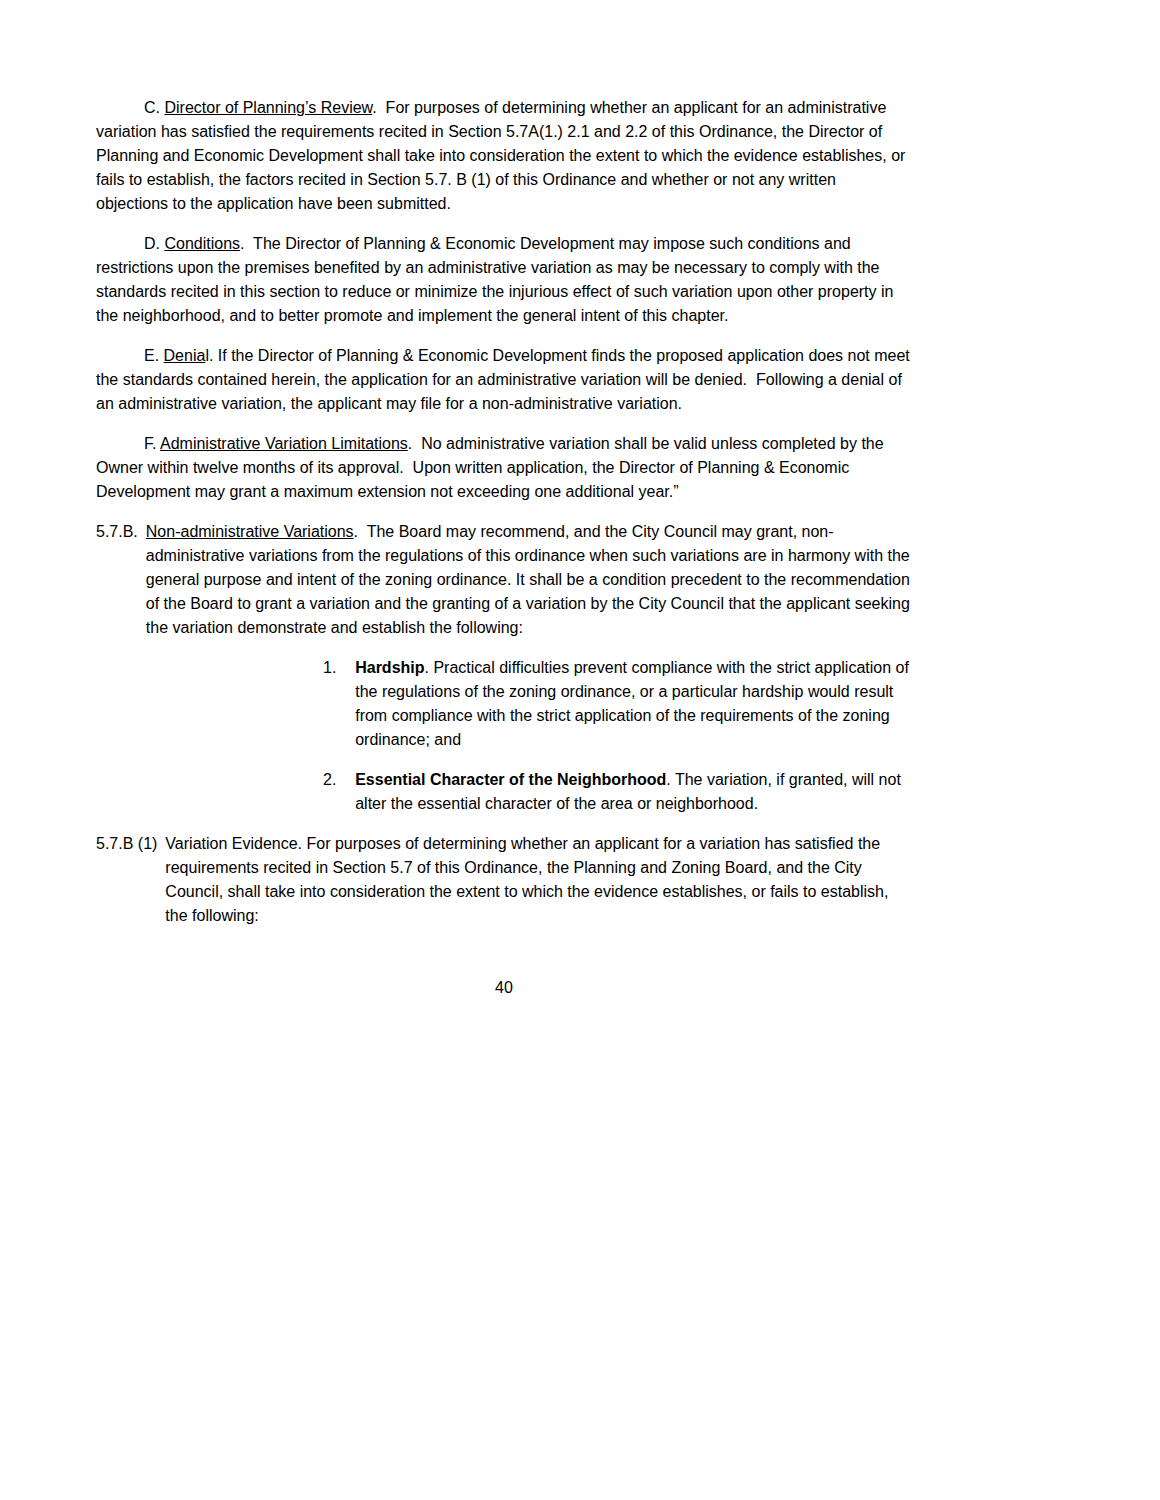C. Director of Planning’s Review. For purposes of determining whether an applicant for an administrative variation has satisfied the requirements recited in Section 5.7A(1.) 2.1 and 2.2 of this Ordinance, the Director of Planning and Economic Development shall take into consideration the extent to which the evidence establishes, or fails to establish, the factors recited in Section 5.7. B (1) of this Ordinance and whether or not any written objections to the application have been submitted.
D. Conditions. The Director of Planning & Economic Development may impose such conditions and restrictions upon the premises benefited by an administrative variation as may be necessary to comply with the standards recited in this section to reduce or minimize the injurious effect of such variation upon other property in the neighborhood, and to better promote and implement the general intent of this chapter.
E. Denial. If the Director of Planning & Economic Development finds the proposed application does not meet the standards contained herein, the application for an administrative variation will be denied. Following a denial of an administrative variation, the applicant may file for a non-administrative variation.
F. Administrative Variation Limitations. No administrative variation shall be valid unless completed by the Owner within twelve months of its approval. Upon written application, the Director of Planning & Economic Development may grant a maximum extension not exceeding one additional year.”
5.7.B.
Non-administrative Variations. The Board may recommend, and the City Council may grant, non-administrative variations from the regulations of this ordinance when such variations are in harmony with the general purpose and intent of the zoning ordinance. It shall be a condition precedent to the recommendation of the Board to grant a variation and the granting of a variation by the City Council that the applicant seeking the variation demonstrate and establish the following:
Hardship. Practical difficulties prevent compliance with the strict application of the regulations of the zoning ordinance, or a particular hardship would result from compliance with the strict application of the requirements of the zoning ordinance; and
Essential Character of the Neighborhood. The variation, if granted, will not alter the essential character of the area or neighborhood.
5.7.B (1)
Variation Evidence. For purposes of determining whether an applicant for a variation has satisfied the requirements recited in Section 5.7 of this Ordinance, the Planning and Zoning Board, and the City Council, shall take into consideration the extent to which the evidence establishes, or fails to establish, the following:
40